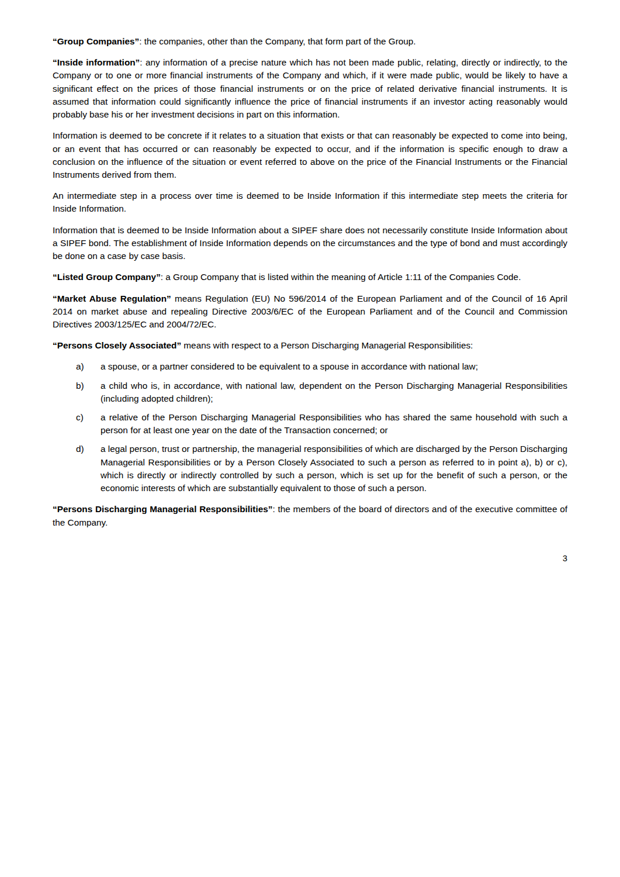“Group Companies”: the companies, other than the Company, that form part of the Group.
“Inside information”: any information of a precise nature which has not been made public, relating, directly or indirectly, to the Company or to one or more financial instruments of the Company and which, if it were made public, would be likely to have a significant effect on the prices of those financial instruments or on the price of related derivative financial instruments. It is assumed that information could significantly influence the price of financial instruments if an investor acting reasonably would probably base his or her investment decisions in part on this information.
Information is deemed to be concrete if it relates to a situation that exists or that can reasonably be expected to come into being, or an event that has occurred or can reasonably be expected to occur, and if the information is specific enough to draw a conclusion on the influence of the situation or event referred to above on the price of the Financial Instruments or the Financial Instruments derived from them.
An intermediate step in a process over time is deemed to be Inside Information if this intermediate step meets the criteria for Inside Information.
Information that is deemed to be Inside Information about a SIPEF share does not necessarily constitute Inside Information about a SIPEF bond. The establishment of Inside Information depends on the circumstances and the type of bond and must accordingly be done on a case by case basis.
“Listed Group Company”: a Group Company that is listed within the meaning of Article 1:11 of the Companies Code.
“Market Abuse Regulation” means Regulation (EU) No 596/2014 of the European Parliament and of the Council of 16 April 2014 on market abuse and repealing Directive 2003/6/EC of the European Parliament and of the Council and Commission Directives 2003/125/EC and 2004/72/EC.
“Persons Closely Associated” means with respect to a Person Discharging Managerial Responsibilities:
a spouse, or a partner considered to be equivalent to a spouse in accordance with national law;
a child who is, in accordance, with national law, dependent on the Person Discharging Managerial Responsibilities (including adopted children);
a relative of the Person Discharging Managerial Responsibilities who has shared the same household with such a person for at least one year on the date of the Transaction concerned; or
a legal person, trust or partnership, the managerial responsibilities of which are discharged by the Person Discharging Managerial Responsibilities or by a Person Closely Associated to such a person as referred to in point a), b) or c), which is directly or indirectly controlled by such a person, which is set up for the benefit of such a person, or the economic interests of which are substantially equivalent to those of such a person.
“Persons Discharging Managerial Responsibilities”: the members of the board of directors and of the executive committee of the Company.
3